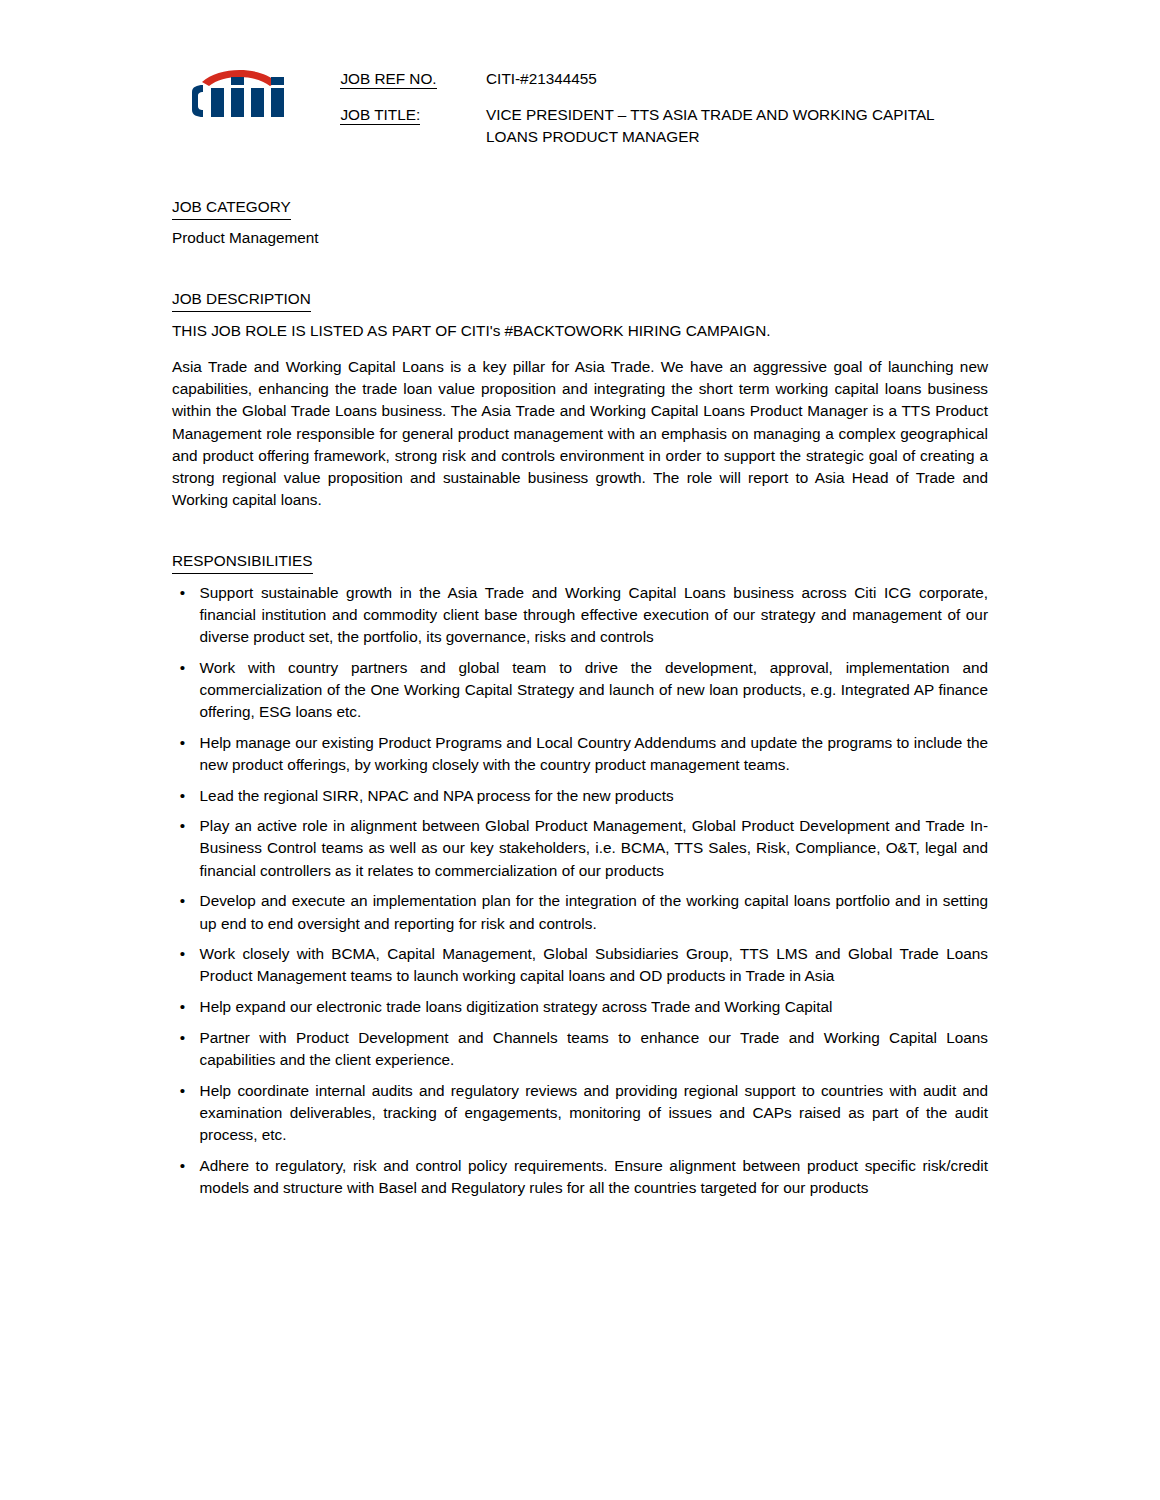JOB REF NO.
CITI-#21344455
JOB TITLE:
VICE PRESIDENT – TTS ASIA TRADE AND WORKING CAPITAL LOANS PRODUCT MANAGER
JOB CATEGORY
Product Management
JOB DESCRIPTION
THIS JOB ROLE IS LISTED AS PART OF CITI's #BACKTOWORK HIRING CAMPAIGN.
Asia Trade and Working Capital Loans is a key pillar for Asia Trade. We have an aggressive goal of launching new capabilities, enhancing the trade loan value proposition and integrating the short term working capital loans business within the Global Trade Loans business. The Asia Trade and Working Capital Loans Product Manager is a TTS Product Management role responsible for general product management with an emphasis on managing a complex geographical and product offering framework, strong risk and controls environment in order to support the strategic goal of creating a strong regional value proposition and sustainable business growth. The role will report to Asia Head of Trade and Working capital loans.
RESPONSIBILITIES
Support sustainable growth in the Asia Trade and Working Capital Loans business across Citi ICG corporate, financial institution and commodity client base through effective execution of our strategy and management of our diverse product set, the portfolio, its governance, risks and controls
Work with country partners and global team to drive the development, approval, implementation and commercialization of the One Working Capital Strategy and launch of new loan products, e.g. Integrated AP finance offering, ESG loans etc.
Help manage our existing Product Programs and Local Country Addendums and update the programs to include the new product offerings, by working closely with the country product management teams.
Lead the regional SIRR, NPAC and NPA process for the new products
Play an active role in alignment between Global Product Management, Global Product Development and Trade In-Business Control teams as well as our key stakeholders, i.e. BCMA, TTS Sales, Risk, Compliance, O&T, legal and financial controllers as it relates to commercialization of our products
Develop and execute an implementation plan for the integration of the working capital loans portfolio and in setting up end to end oversight and reporting for risk and controls.
Work closely with BCMA, Capital Management, Global Subsidiaries Group, TTS LMS and Global Trade Loans Product Management teams to launch working capital loans and OD products in Trade in Asia
Help expand our electronic trade loans digitization strategy across Trade and Working Capital
Partner with Product Development and Channels teams to enhance our Trade and Working Capital Loans capabilities and the client experience.
Help coordinate internal audits and regulatory reviews and providing regional support to countries with audit and examination deliverables, tracking of engagements, monitoring of issues and CAPs raised as part of the audit process, etc.
Adhere to regulatory, risk and control policy requirements. Ensure alignment between product specific risk/credit models and structure with Basel and Regulatory rules for all the countries targeted for our products